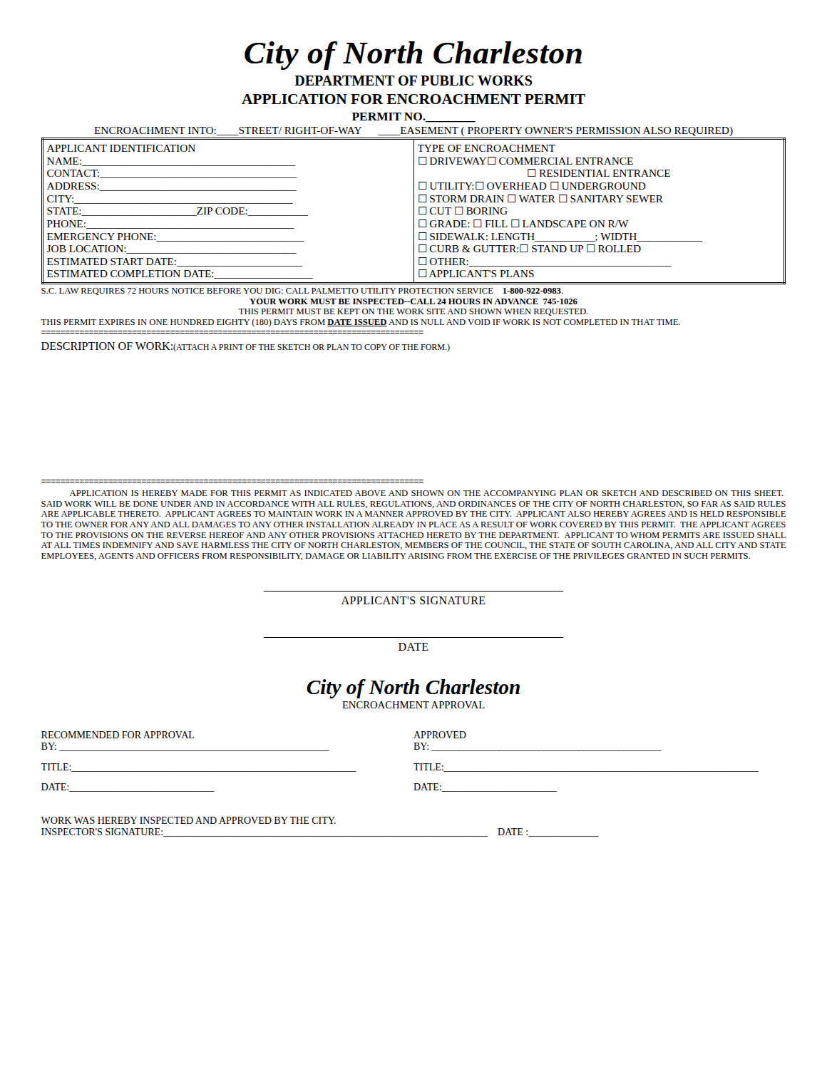City of North Charleston
DEPARTMENT OF PUBLIC WORKS
APPLICATION FOR ENCROACHMENT PERMIT
PERMIT NO.________
ENCROACHMENT INTO:____STREET/ RIGHT-OF-WAY ____EASEMENT ( PROPERTY OWNER'S PERMISSION ALSO REQUIRED)
| APPLICANT IDENTIFICATION NAME:_______________________________________ CONTACT:____________________________________ ADDRESS:____________________________________ CITY:________________________________________ STATE:_____________________ZIP CODE:___________ PHONE:______________________________________ EMERGENCY PHONE:___________________________ JOB LOCATION:_______________________________ ESTIMATED START DATE:_______________________ ESTIMATED COMPLETION DATE:__________________ | TYPE OF ENCROACHMENT ☐ DRIVEWAY ☐ COMMERCIAL ENTRANCE ☐ RESIDENTIAL ENTRANCE ☐ UTILITY: ☐ OVERHEAD ☐ UNDERGROUND ☐ STORM DRAIN ☐ WATER ☐ SANITARY SEWER ☐ CUT ☐ BORING ☐ GRADE: ☐ FILL ☐ LANDSCAPE ON R/W ☐ SIDEWALK: LENGTH___________; WIDTH____________ ☐ CURB & GUTTER: ☐ STAND UP ☐ ROLLED ☐ OTHER:_____________________________________ ☐ APPLICANT'S PLANS |
S.C. LAW REQUIRES 72 HOURS NOTICE BEFORE YOU DIG: CALL PALMETTO UTILITY PROTECTION SERVICE 1-800-922-0983. YOUR WORK MUST BE INSPECTED--CALL 24 HOURS IN ADVANCE 745-1026 THIS PERMIT MUST BE KEPT ON THE WORK SITE AND SHOWN WHEN REQUESTED. THIS PERMIT EXPIRES IN ONE HUNDRED EIGHTY (180) DAYS FROM DATE ISSUED AND IS NULL AND VOID IF WORK IS NOT COMPLETED IN THAT TIME.
================================================================================
DESCRIPTION OF WORK:(ATTACH A PRINT OF THE SKETCH OR PLAN TO COPY OF THE FORM.)
================================================================================
APPLICATION IS HEREBY MADE FOR THIS PERMIT AS INDICATED ABOVE AND SHOWN ON THE ACCOMPANYING PLAN OR SKETCH AND DESCRIBED ON THIS SHEET. SAID WORK WILL BE DONE UNDER AND IN ACCORDANCE WITH ALL RULES, REGULATIONS, AND ORDINANCES OF THE CITY OF NORTH CHARLESTON, SO FAR AS SAID RULES ARE APPLICABLE THERETO. APPLICANT AGREES TO MAINTAIN WORK IN A MANNER APPROVED BY THE CITY. APPLICANT ALSO HEREBY AGREES AND IS HELD RESPONSIBLE TO THE OWNER FOR ANY AND ALL DAMAGES TO ANY OTHER INSTALLATION ALREADY IN PLACE AS A RESULT OF WORK COVERED BY THIS PERMIT. THE APPLICANT AGREES TO THE PROVISIONS ON THE REVERSE HEREOF AND ANY OTHER PROVISIONS ATTACHED HERETO BY THE DEPARTMENT. APPLICANT TO WHOM PERMITS ARE ISSUED SHALL AT ALL TIMES INDEMNIFY AND SAVE HARMLESS THE CITY OF NORTH CHARLESTON, MEMBERS OF THE COUNCIL, THE STATE OF SOUTH CAROLINA, AND ALL CITY AND STATE EMPLOYEES, AGENTS AND OFFICERS FROM RESPONSIBILITY, DAMAGE OR LIABILITY ARISING FROM THE EXERCISE OF THE PRIVILEGES GRANTED IN SUCH PERMITS.
APPLICANT'S SIGNATURE
DATE
City of North Charleston
ENCROACHMENT APPROVAL
| RECOMMENDED FOR APPROVAL BY: ______________________________________________________ | APPROVED BY: ______________________________________________ |
| TITLE:_________________________________________________________ | TITLE:_______________________________________________________________ |
| DATE:_____________________________ | DATE:_______________________ |
WORK WAS HEREBY INSPECTED AND APPROVED BY THE CITY.
INSPECTOR'S SIGNATURE:_________________________________________________________________ DATE :______________